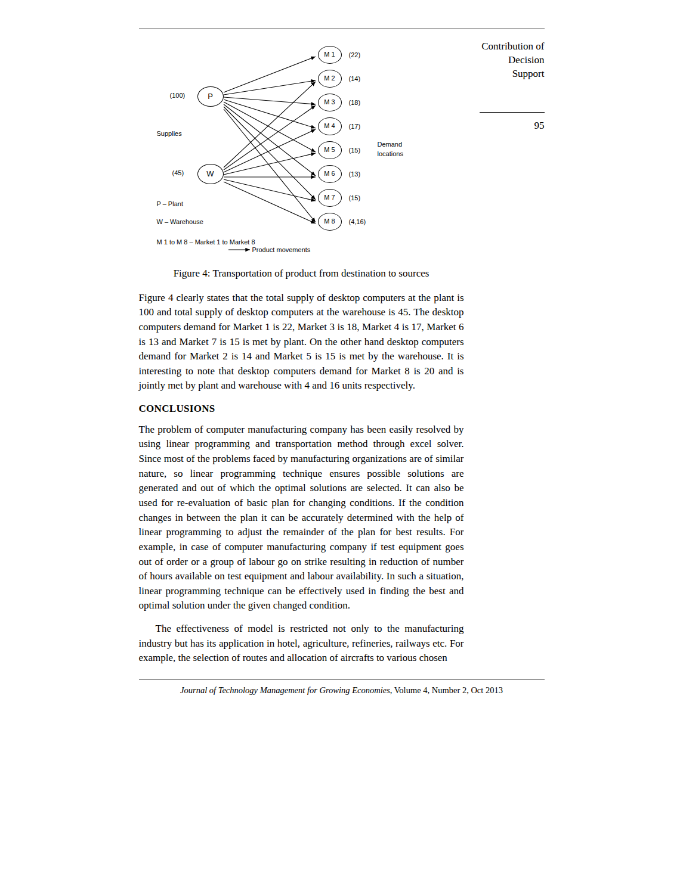P
W
M 1
M 2
M 3
M 4
M 5
M 6
M 7
M 8
(22)
(14)
(18)
(17)
(15)
(13)
(15)
(4,16)
(100)
(45)
Supplies
Demand
locations
P – Plant
W – Warehouse
M 1 to M 8 – Market 1 to Market 8
Product movements
Figure 4: Transportation of product from destination to sources
Figure 4 clearly states that the total supply of desktop computers at the plant is 100 and total supply of desktop computers at the warehouse is 45. The desktop computers demand for Market 1 is 22, Market 3 is 18, Market 4 is 17, Market 6 is 13 and Market 7 is 15 is met by plant. On the other hand desktop computers demand for Market 2 is 14 and Market 5 is 15 is met by the warehouse. It is interesting to note that desktop computers demand for Market 8 is 20 and is jointly met by plant and warehouse with 4 and 16 units respectively.
CONCLUSIONS
The problem of computer manufacturing company has been easily resolved by using linear programming and transportation method through excel solver. Since most of the problems faced by manufacturing organizations are of similar nature, so linear programming technique ensures possible solutions are generated and out of which the optimal solutions are selected. It can also be used for re-evaluation of basic plan for changing conditions. If the condition changes in between the plan it can be accurately determined with the help of linear programming to adjust the remainder of the plan for best results. For example, in case of computer manufacturing company if test equipment goes out of order or a group of labour go on strike resulting in reduction of number of hours available on test equipment and labour availability. In such a situation, linear programming technique can be effectively used in finding the best and optimal solution under the given changed condition.
The effectiveness of model is restricted not only to the manufacturing industry but has its application in hotel, agriculture, refineries, railways etc. For example, the selection of routes and allocation of aircrafts to various chosen
Contribution of
Decision
Support
95
Journal of Technology Management for Growing Economies, Volume 4, Number 2, Oct 2013